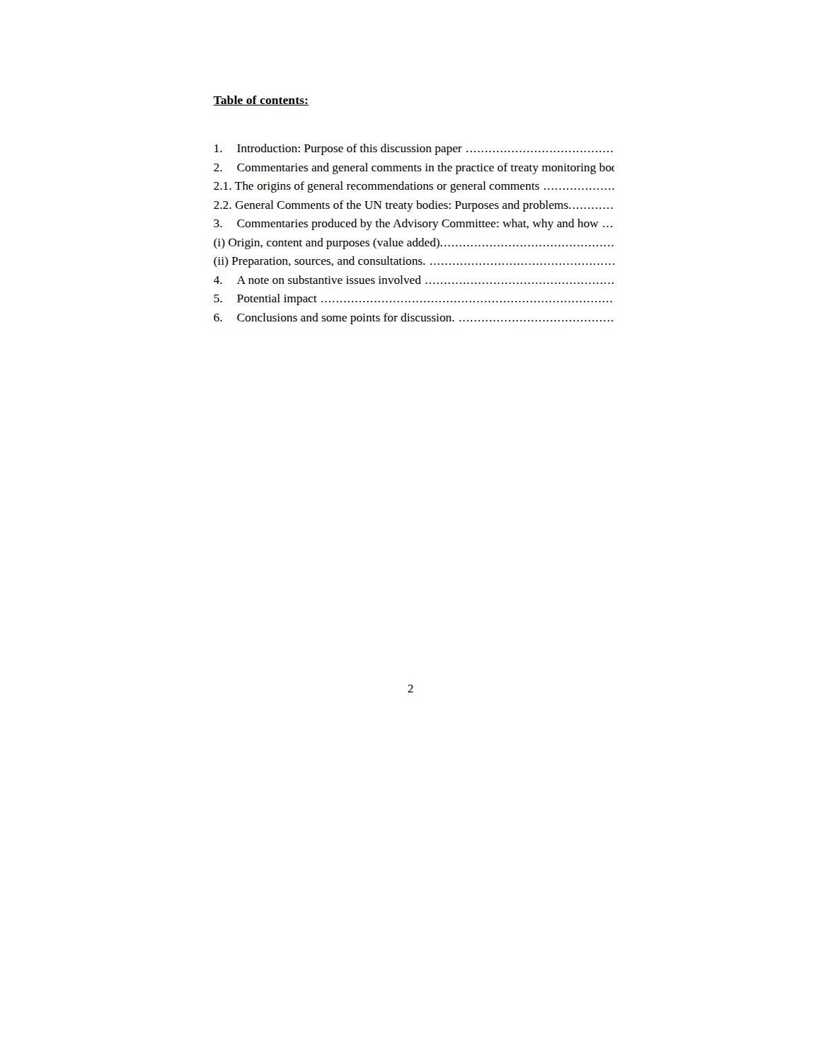Table of contents:
1. Introduction: Purpose of this discussion paper .................................................................... 3
2. Commentaries and general comments in the practice of treaty monitoring bodies............. 3
2.1. The origins of general recommendations or general comments ...................................... 3
2.2. General Comments of the UN treaty bodies: Purposes and problems............................. 4
3. Commentaries produced by the Advisory Committee: what, why and how ....................... 5
(i) Origin, content and purposes (value added)........................................................................ 5
(ii) Preparation, sources, and consultations. ............................................................................ 8
4. A note on substantive issues involved ................................................................................ 9
5. Potential impact ............................................................................................................ 11
6. Conclusions and some points for discussion. ................................................................... 13
2